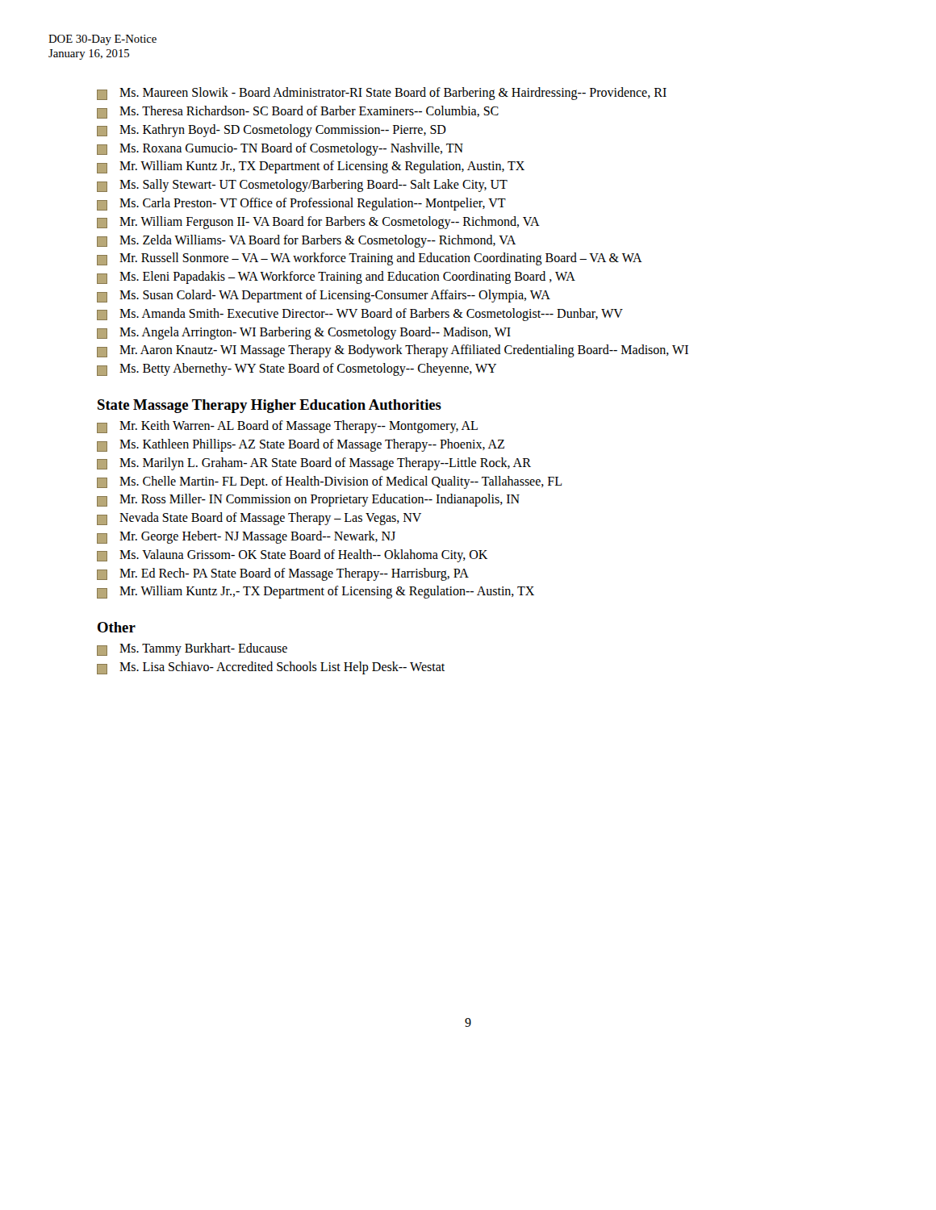DOE 30-Day E-Notice
January 16, 2015
Ms. Maureen Slowik - Board Administrator-RI State Board of Barbering & Hairdressing-- Providence, RI
Ms. Theresa Richardson- SC Board of Barber Examiners-- Columbia, SC
Ms. Kathryn Boyd- SD Cosmetology Commission-- Pierre, SD
Ms. Roxana Gumucio- TN Board of Cosmetology-- Nashville, TN
Mr. William Kuntz Jr., TX Department of Licensing & Regulation, Austin, TX
Ms. Sally Stewart- UT Cosmetology/Barbering Board-- Salt Lake City, UT
Ms. Carla Preston- VT Office of Professional Regulation-- Montpelier, VT
Mr. William Ferguson II- VA Board for Barbers & Cosmetology-- Richmond, VA
Ms. Zelda Williams- VA Board for Barbers & Cosmetology-- Richmond, VA
Mr. Russell Sonmore – VA – WA workforce Training and Education Coordinating Board – VA & WA
Ms. Eleni Papadakis – WA Workforce Training and Education Coordinating Board , WA
Ms. Susan Colard- WA Department of Licensing-Consumer Affairs-- Olympia, WA
Ms. Amanda Smith- Executive Director-- WV Board of Barbers & Cosmetologist--- Dunbar, WV
Ms. Angela Arrington- WI Barbering & Cosmetology Board-- Madison, WI
Mr. Aaron Knautz- WI Massage Therapy & Bodywork Therapy Affiliated Credentialing Board-- Madison, WI
Ms. Betty Abernethy- WY State Board of Cosmetology-- Cheyenne, WY
State Massage Therapy Higher Education Authorities
Mr. Keith Warren- AL Board of Massage Therapy-- Montgomery, AL
Ms. Kathleen Phillips- AZ State Board of Massage Therapy-- Phoenix, AZ
Ms. Marilyn L. Graham- AR State Board of Massage Therapy--Little Rock, AR
Ms. Chelle Martin- FL Dept. of Health-Division of Medical Quality-- Tallahassee, FL
Mr. Ross Miller- IN Commission on Proprietary Education-- Indianapolis, IN
Nevada State Board of Massage Therapy – Las Vegas, NV
Mr. George Hebert- NJ Massage Board-- Newark, NJ
Ms. Valauna Grissom- OK State Board of Health-- Oklahoma City, OK
Mr. Ed Rech- PA State Board of Massage Therapy-- Harrisburg, PA
Mr. William Kuntz Jr.,- TX Department of Licensing & Regulation-- Austin, TX
Other
Ms. Tammy Burkhart- Educause
Ms. Lisa Schiavo- Accredited Schools List Help Desk-- Westat
9